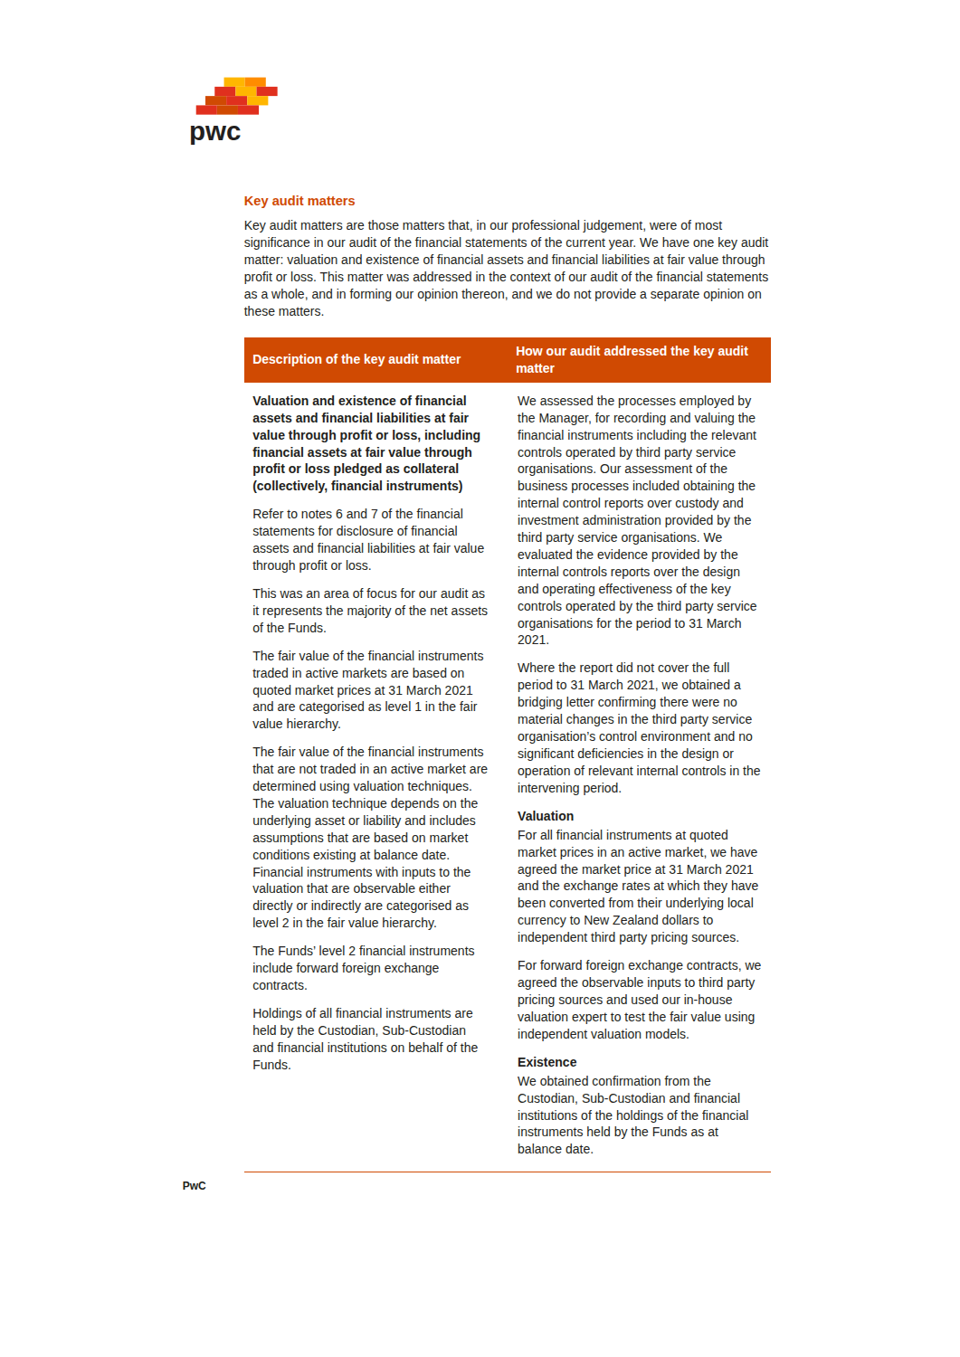pwc
Key audit matters
Key audit matters are those matters that, in our professional judgement, were of most significance in our audit of the financial statements of the current year. We have one key audit matter: valuation and existence of financial assets and financial liabilities at fair value through profit or loss. This matter was addressed in the context of our audit of the financial statements as a whole, and in forming our opinion thereon, and we do not provide a separate opinion on these matters.
| Description of the key audit matter | How our audit addressed the key audit matter |
| --- | --- |
| Valuation and existence of financial assets and financial liabilities at fair value through profit or loss, including financial assets at fair value through profit or loss pledged as collateral (collectively, financial instruments) Refer to notes 6 and 7 of the financial statements for disclosure of financial assets and financial liabilities at fair value through profit or loss. This was an area of focus for our audit as it represents the majority of the net assets of the Funds. The fair value of the financial instruments traded in active markets are based on quoted market prices at 31 March 2021 and are categorised as level 1 in the fair value hierarchy. The fair value of the financial instruments that are not traded in an active market are determined using valuation techniques. The valuation technique depends on the underlying asset or liability and includes assumptions that are based on market conditions existing at balance date. Financial instruments with inputs to the valuation that are observable either directly or indirectly are categorised as level 2 in the fair value hierarchy. The Funds’ level 2 financial instruments include forward foreign exchange contracts. Holdings of all financial instruments are held by the Custodian, Sub-Custodian and financial institutions on behalf of the Funds. | We assessed the processes employed by the Manager, for recording and valuing the financial instruments including the relevant controls operated by third party service organisations. Our assessment of the business processes included obtaining the internal control reports over custody and investment administration provided by the third party service organisations. We evaluated the evidence provided by the internal controls reports over the design and operating effectiveness of the key controls operated by the third party service organisations for the period to 31 March 2021. Where the report did not cover the full period to 31 March 2021, we obtained a bridging letter confirming there were no material changes in the third party service organisation’s control environment and no significant deficiencies in the design or operation of relevant internal controls in the intervening period. Valuation For all financial instruments at quoted market prices in an active market, we have agreed the market price at 31 March 2021 and the exchange rates at which they have been converted from their underlying local currency to New Zealand dollars to independent third party pricing sources. For forward foreign exchange contracts, we agreed the observable inputs to third party pricing sources and used our in-house valuation expert to test the fair value using independent valuation models. Existence We obtained confirmation from the Custodian, Sub-Custodian and financial institutions of the holdings of the financial instruments held by the Funds as at balance date. |
PwC